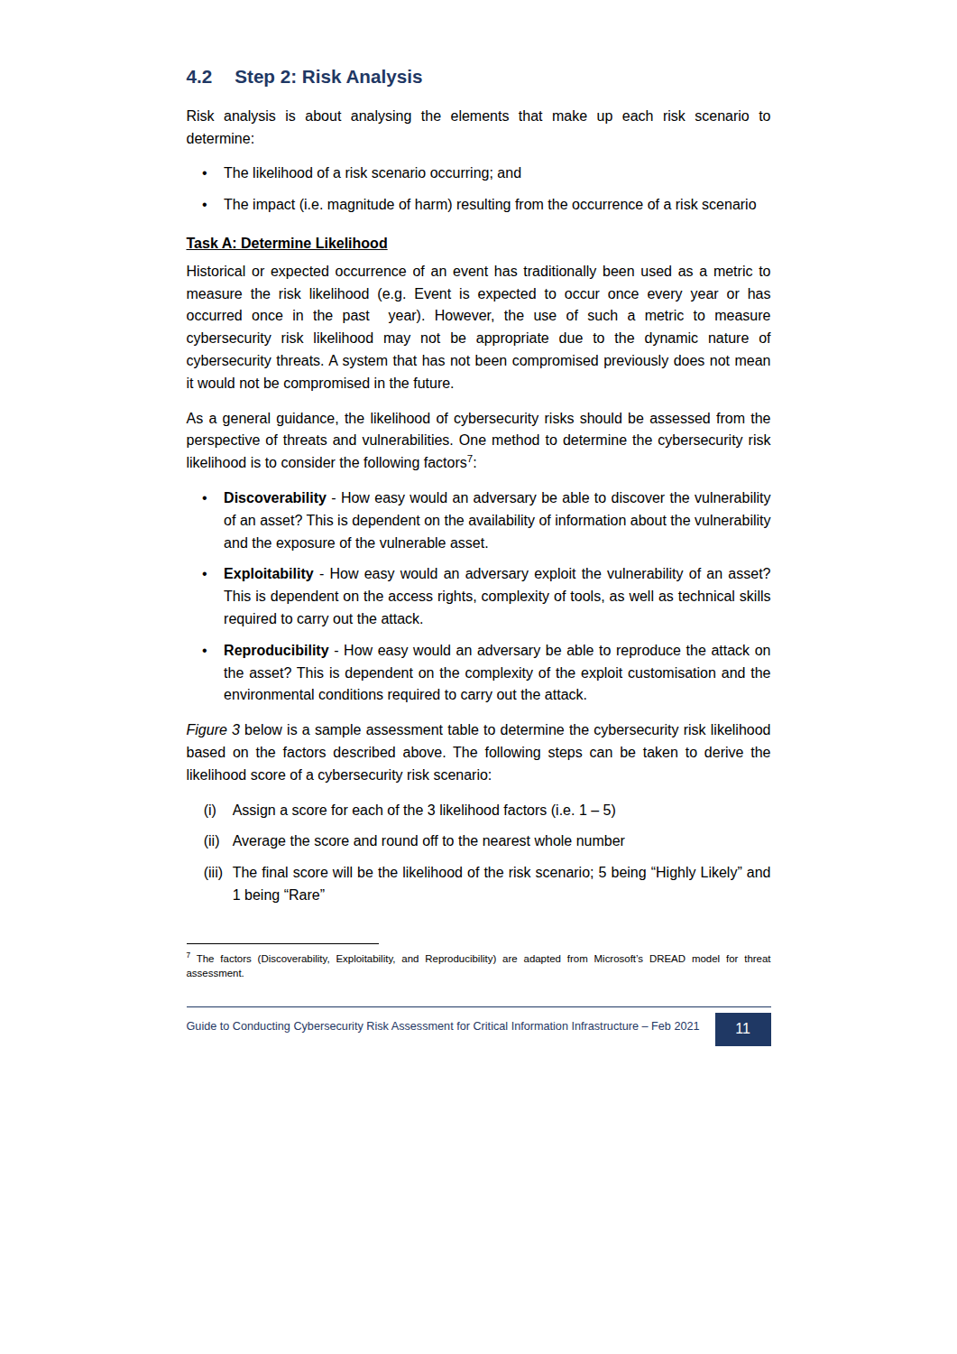4.2 Step 2: Risk Analysis
Risk analysis is about analysing the elements that make up each risk scenario to determine:
The likelihood of a risk scenario occurring; and
The impact (i.e. magnitude of harm) resulting from the occurrence of a risk scenario
Task A: Determine Likelihood
Historical or expected occurrence of an event has traditionally been used as a metric to measure the risk likelihood (e.g. Event is expected to occur once every year or has occurred once in the past year). However, the use of such a metric to measure cybersecurity risk likelihood may not be appropriate due to the dynamic nature of cybersecurity threats. A system that has not been compromised previously does not mean it would not be compromised in the future.
As a general guidance, the likelihood of cybersecurity risks should be assessed from the perspective of threats and vulnerabilities. One method to determine the cybersecurity risk likelihood is to consider the following factors7:
Discoverability - How easy would an adversary be able to discover the vulnerability of an asset? This is dependent on the availability of information about the vulnerability and the exposure of the vulnerable asset.
Exploitability - How easy would an adversary exploit the vulnerability of an asset? This is dependent on the access rights, complexity of tools, as well as technical skills required to carry out the attack.
Reproducibility - How easy would an adversary be able to reproduce the attack on the asset? This is dependent on the complexity of the exploit customisation and the environmental conditions required to carry out the attack.
Figure 3 below is a sample assessment table to determine the cybersecurity risk likelihood based on the factors described above. The following steps can be taken to derive the likelihood score of a cybersecurity risk scenario:
(i) Assign a score for each of the 3 likelihood factors (i.e. 1 – 5)
(ii) Average the score and round off to the nearest whole number
(iii) The final score will be the likelihood of the risk scenario; 5 being “Highly Likely” and 1 being “Rare”
7 The factors (Discoverability, Exploitability, and Reproducibility) are adapted from Microsoft’s DREAD model for threat assessment.
Guide to Conducting Cybersecurity Risk Assessment for Critical Information Infrastructure – Feb 2021
11